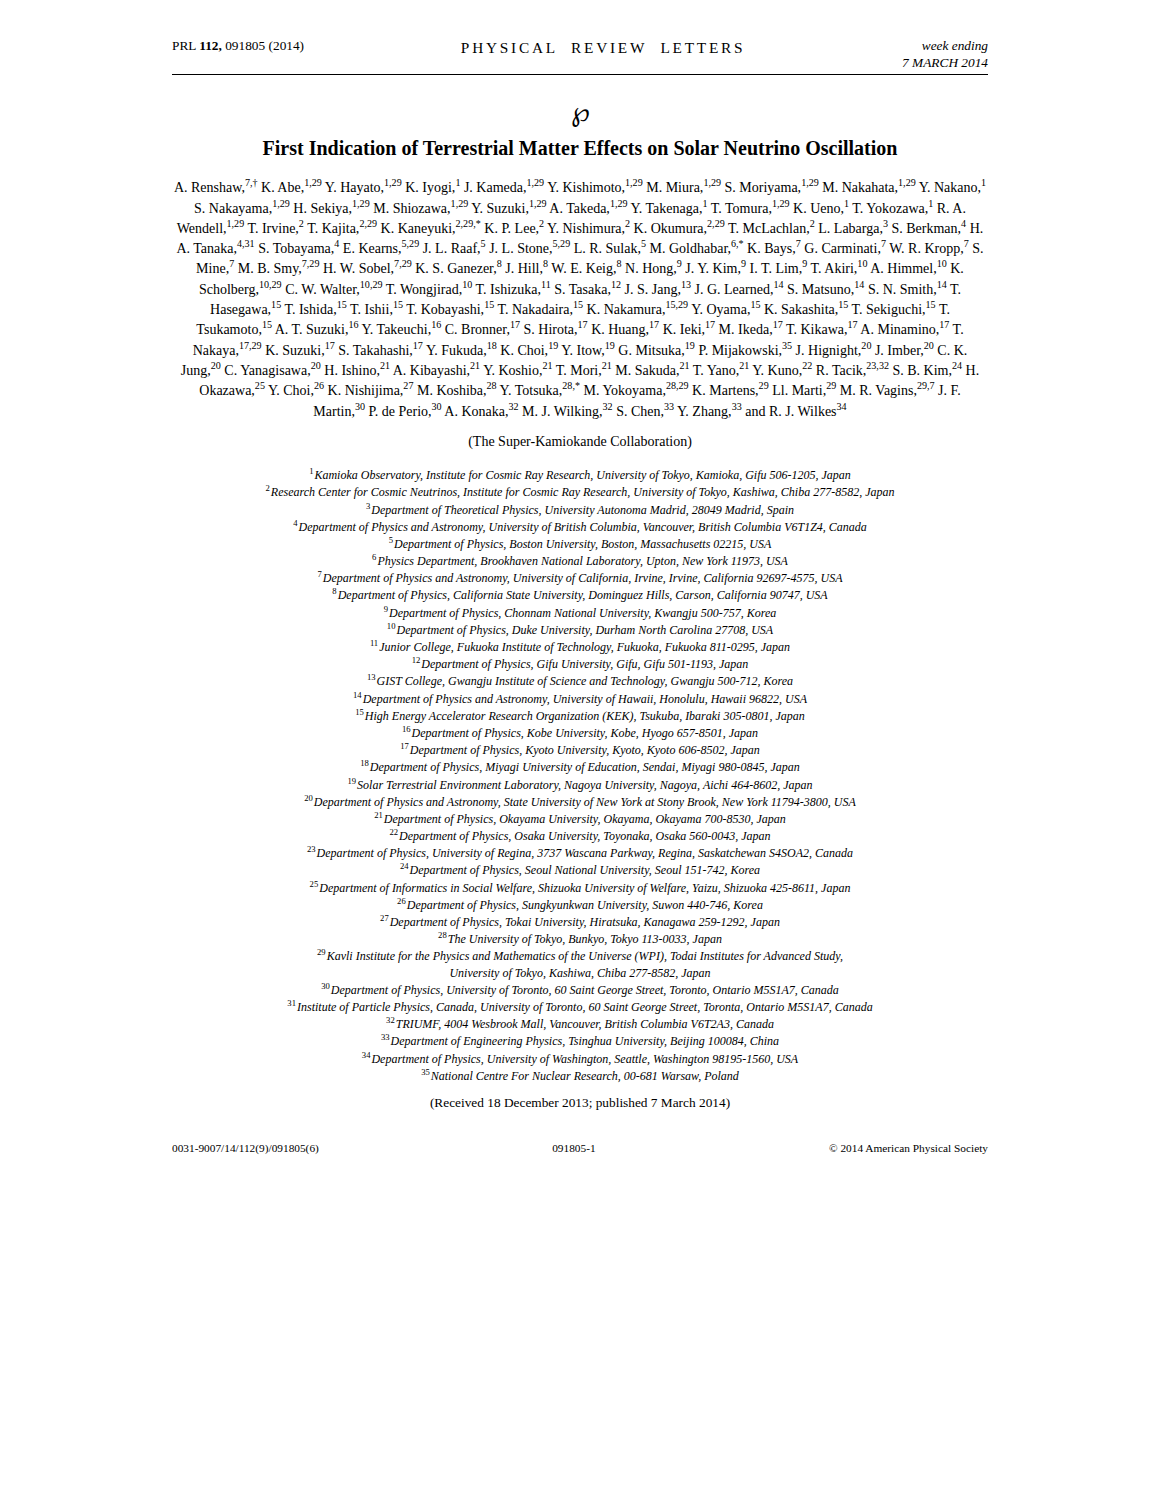PRL 112, 091805 (2014)
PHYSICAL REVIEW LETTERS
week ending
7 MARCH 2014
℘
First Indication of Terrestrial Matter Effects on Solar Neutrino Oscillation
A. Renshaw,7,† K. Abe,1,29 Y. Hayato,1,29 K. Iyogi,1 J. Kameda,1,29 Y. Kishimoto,1,29 M. Miura,1,29 S. Moriyama,1,29 M. Nakahata,1,29 Y. Nakano,1 S. Nakayama,1,29 H. Sekiya,1,29 M. Shiozawa,1,29 Y. Suzuki,1,29 A. Takeda,1,29 Y. Takenaga,1 T. Tomura,1,29 K. Ueno,1 T. Yokozawa,1 R. A. Wendell,1,29 T. Irvine,2 T. Kajita,2,29 K. Kaneyuki,2,29,* K. P. Lee,2 Y. Nishimura,2 K. Okumura,2,29 T. McLachlan,2 L. Labarga,3 S. Berkman,4 H. A. Tanaka,4,31 S. Tobayama,4 E. Kearns,5,29 J. L. Raaf,5 J. L. Stone,5,29 L. R. Sulak,5 M. Goldhabar,6,* K. Bays,7 G. Carminati,7 W. R. Kropp,7 S. Mine,7 M. B. Smy,7,29 H. W. Sobel,7,29 K. S. Ganezer,8 J. Hill,8 W. E. Keig,8 N. Hong,9 J. Y. Kim,9 I. T. Lim,9 T. Akiri,10 A. Himmel,10 K. Scholberg,10,29 C. W. Walter,10,29 T. Wongjirad,10 T. Ishizuka,11 S. Tasaka,12 J. S. Jang,13 J. G. Learned,14 S. Matsuno,14 S. N. Smith,14 T. Hasegawa,15 T. Ishida,15 T. Ishii,15 T. Kobayashi,15 T. Nakadaira,15 K. Nakamura,15,29 Y. Oyama,15 K. Sakashita,15 T. Sekiguchi,15 T. Tsukamoto,15 A. T. Suzuki,16 Y. Takeuchi,16 C. Bronner,17 S. Hirota,17 K. Huang,17 K. Ieki,17 M. Ikeda,17 T. Kikawa,17 A. Minamino,17 T. Nakaya,17,29 K. Suzuki,17 S. Takahashi,17 Y. Fukuda,18 K. Choi,19 Y. Itow,19 G. Mitsuka,19 P. Mijakowski,35 J. Hignight,20 J. Imber,20 C. K. Jung,20 C. Yanagisawa,20 H. Ishino,21 A. Kibayashi,21 Y. Koshio,21 T. Mori,21 M. Sakuda,21 T. Yano,21 Y. Kuno,22 R. Tacik,23,32 S. B. Kim,24 H. Okazawa,25 Y. Choi,26 K. Nishijima,27 M. Koshiba,28 Y. Totsuka,28,* M. Yokoyama,28,29 K. Martens,29 Ll. Marti,29 M. R. Vagins,29,7 J. F. Martin,30 P. de Perio,30 A. Konaka,32 M. J. Wilking,32 S. Chen,33 Y. Zhang,33 and R. J. Wilkes34
(The Super-Kamiokande Collaboration)
Kamioka Observatory, Institute for Cosmic Ray Research, University of Tokyo, Kamioka, Gifu 506-1205, Japan
Research Center for Cosmic Neutrinos, Institute for Cosmic Ray Research, University of Tokyo, Kashiwa, Chiba 277-8582, Japan
Department of Theoretical Physics, University Autonoma Madrid, 28049 Madrid, Spain
Department of Physics and Astronomy, University of British Columbia, Vancouver, British Columbia V6T1Z4, Canada
Department of Physics, Boston University, Boston, Massachusetts 02215, USA
Physics Department, Brookhaven National Laboratory, Upton, New York 11973, USA
Department of Physics and Astronomy, University of California, Irvine, Irvine, California 92697-4575, USA
Department of Physics, California State University, Dominguez Hills, Carson, California 90747, USA
Department of Physics, Chonnam National University, Kwangju 500-757, Korea
Department of Physics, Duke University, Durham North Carolina 27708, USA
Junior College, Fukuoka Institute of Technology, Fukuoka, Fukuoka 811-0295, Japan
Department of Physics, Gifu University, Gifu, Gifu 501-1193, Japan
GIST College, Gwangju Institute of Science and Technology, Gwangju 500-712, Korea
Department of Physics and Astronomy, University of Hawaii, Honolulu, Hawaii 96822, USA
High Energy Accelerator Research Organization (KEK), Tsukuba, Ibaraki 305-0801, Japan
Department of Physics, Kobe University, Kobe, Hyogo 657-8501, Japan
Department of Physics, Kyoto University, Kyoto, Kyoto 606-8502, Japan
Department of Physics, Miyagi University of Education, Sendai, Miyagi 980-0845, Japan
Solar Terrestrial Environment Laboratory, Nagoya University, Nagoya, Aichi 464-8602, Japan
Department of Physics and Astronomy, State University of New York at Stony Brook, New York 11794-3800, USA
Department of Physics, Okayama University, Okayama, Okayama 700-8530, Japan
Department of Physics, Osaka University, Toyonaka, Osaka 560-0043, Japan
Department of Physics, University of Regina, 3737 Wascana Parkway, Regina, Saskatchewan S4SOA2, Canada
Department of Physics, Seoul National University, Seoul 151-742, Korea
Department of Informatics in Social Welfare, Shizuoka University of Welfare, Yaizu, Shizuoka 425-8611, Japan
Department of Physics, Sungkyunkwan University, Suwon 440-746, Korea
Department of Physics, Tokai University, Hiratsuka, Kanagawa 259-1292, Japan
The University of Tokyo, Bunkyo, Tokyo 113-0033, Japan
Kavli Institute for the Physics and Mathematics of the Universe (WPI), Todai Institutes for Advanced Study, University of Tokyo, Kashiwa, Chiba 277-8582, Japan
Department of Physics, University of Toronto, 60 Saint George Street, Toronto, Ontario M5S1A7, Canada
Institute of Particle Physics, Canada, University of Toronto, 60 Saint George Street, Toronta, Ontario M5S1A7, Canada
TRIUMF, 4004 Wesbrook Mall, Vancouver, British Columbia V6T2A3, Canada
Department of Engineering Physics, Tsinghua University, Beijing 100084, China
Department of Physics, University of Washington, Seattle, Washington 98195-1560, USA
National Centre For Nuclear Research, 00-681 Warsaw, Poland
(Received 18 December 2013; published 7 March 2014)
0031-9007/14/112(9)/091805(6)
091805-1
© 2014 American Physical Society